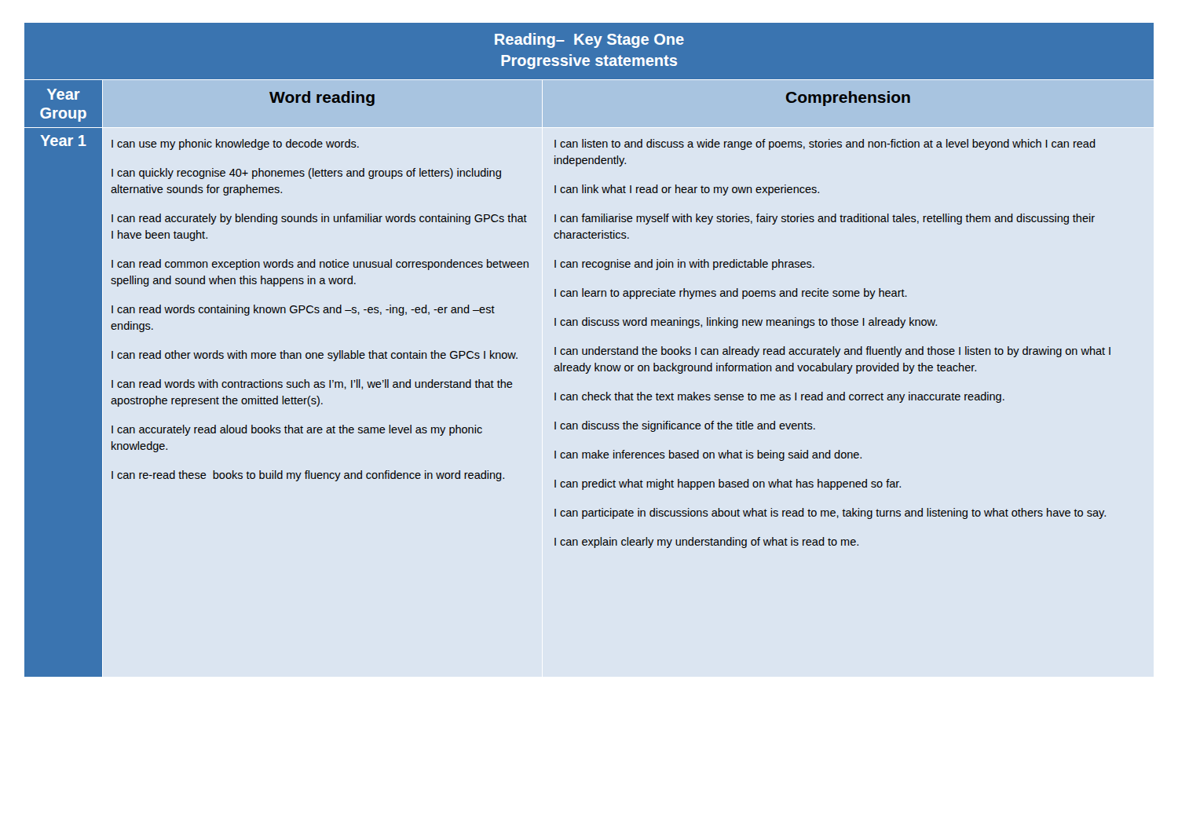| Reading– Key Stage One Progressive statements |
| Year Group | Word reading | Comprehension |
| Year 1 | I can use my phonic knowledge to decode words. I can quickly recognise 40+ phonemes (letters and groups of letters) including alternative sounds for graphemes. I can read accurately by blending sounds in unfamiliar words containing GPCs that I have been taught. I can read common exception words and notice unusual correspondences between spelling and sound when this happens in a word. I can read words containing known GPCs and –s, -es, -ing, -ed, -er and –est endings. I can read other words with more than one syllable that contain the GPCs I know. I can read words with contractions such as I’m, I’ll, we’ll and understand that the apostrophe represent the omitted letter(s). I can accurately read aloud books that are at the same level as my phonic knowledge. I can re-read these books to build my fluency and confidence in word reading. | I can listen to and discuss a wide range of poems, stories and non-fiction at a level beyond which I can read independently. I can link what I read or hear to my own experiences. I can familiarise myself with key stories, fairy stories and traditional tales, retelling them and discussing their characteristics. I can recognise and join in with predictable phrases. I can learn to appreciate rhymes and poems and recite some by heart. I can discuss word meanings, linking new meanings to those I already know. I can understand the books I can already read accurately and fluently and those I listen to by drawing on what I already know or on background information and vocabulary provided by the teacher. I can check that the text makes sense to me as I read and correct any inaccurate reading. I can discuss the significance of the title and events. I can make inferences based on what is being said and done. I can predict what might happen based on what has happened so far. I can participate in discussions about what is read to me, taking turns and listening to what others have to say. I can explain clearly my understanding of what is read to me. |